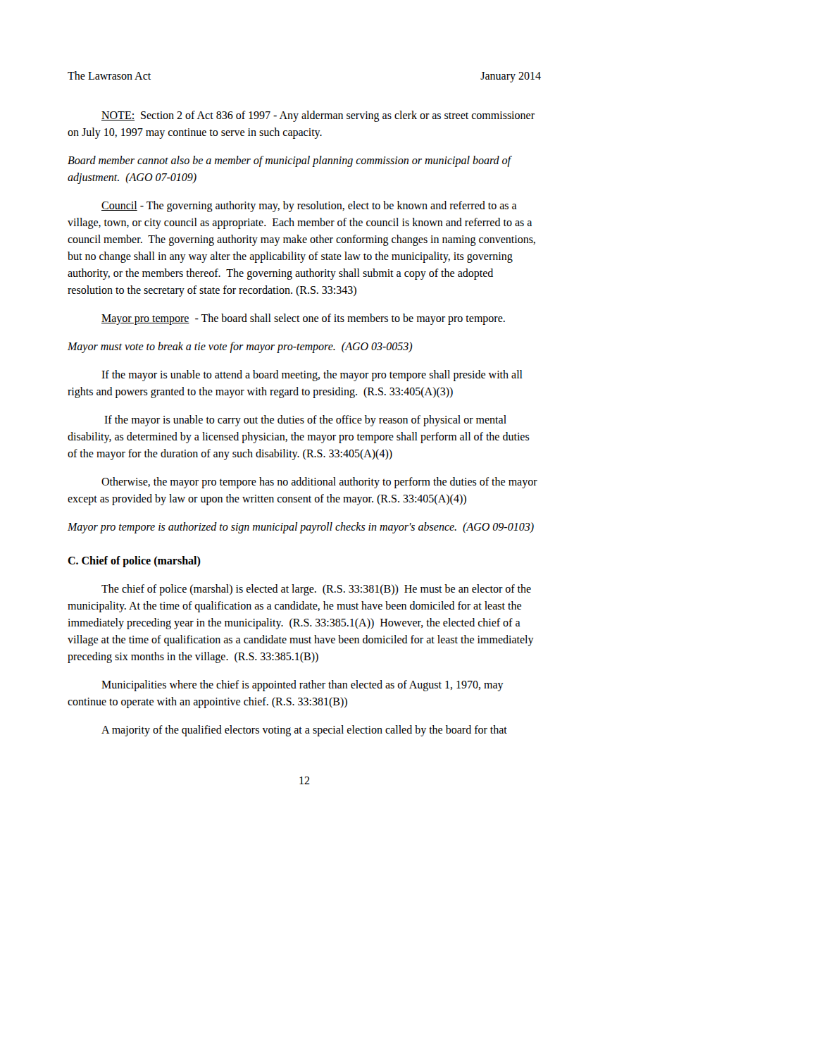The Lawrason Act
January 2014
NOTE: Section 2 of Act 836 of 1997 - Any alderman serving as clerk or as street commissioner on July 10, 1997 may continue to serve in such capacity.
Board member cannot also be a member of municipal planning commission or municipal board of adjustment. (AGO 07-0109)
Council - The governing authority may, by resolution, elect to be known and referred to as a village, town, or city council as appropriate. Each member of the council is known and referred to as a council member. The governing authority may make other conforming changes in naming conventions, but no change shall in any way alter the applicability of state law to the municipality, its governing authority, or the members thereof. The governing authority shall submit a copy of the adopted resolution to the secretary of state for recordation. (R.S. 33:343)
Mayor pro tempore - The board shall select one of its members to be mayor pro tempore.
Mayor must vote to break a tie vote for mayor pro-tempore. (AGO 03-0053)
If the mayor is unable to attend a board meeting, the mayor pro tempore shall preside with all rights and powers granted to the mayor with regard to presiding. (R.S. 33:405(A)(3))
If the mayor is unable to carry out the duties of the office by reason of physical or mental disability, as determined by a licensed physician, the mayor pro tempore shall perform all of the duties of the mayor for the duration of any such disability. (R.S. 33:405(A)(4))
Otherwise, the mayor pro tempore has no additional authority to perform the duties of the mayor except as provided by law or upon the written consent of the mayor. (R.S. 33:405(A)(4))
Mayor pro tempore is authorized to sign municipal payroll checks in mayor's absence. (AGO 09-0103)
C. Chief of police (marshal)
The chief of police (marshal) is elected at large. (R.S. 33:381(B)) He must be an elector of the municipality. At the time of qualification as a candidate, he must have been domiciled for at least the immediately preceding year in the municipality. (R.S. 33:385.1(A)) However, the elected chief of a village at the time of qualification as a candidate must have been domiciled for at least the immediately preceding six months in the village. (R.S. 33:385.1(B))
Municipalities where the chief is appointed rather than elected as of August 1, 1970, may continue to operate with an appointive chief. (R.S. 33:381(B))
A majority of the qualified electors voting at a special election called by the board for that
12